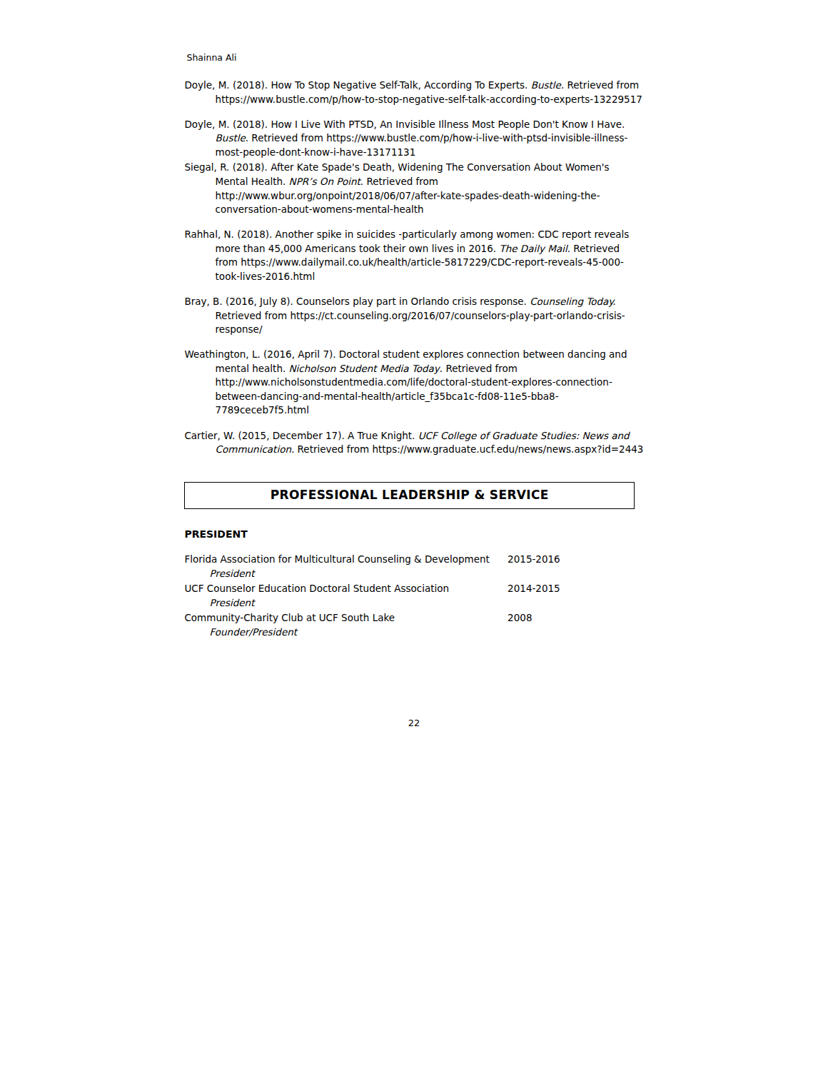Shainna Ali
Doyle, M. (2018). How To Stop Negative Self-Talk, According To Experts. Bustle. Retrieved from https://www.bustle.com/p/how-to-stop-negative-self-talk-according-to-experts-13229517
Doyle, M. (2018). How I Live With PTSD, An Invisible Illness Most People Don't Know I Have. Bustle. Retrieved from https://www.bustle.com/p/how-i-live-with-ptsd-invisible-illness-most-people-dont-know-i-have-13171131
Siegal, R. (2018). After Kate Spade's Death, Widening The Conversation About Women's Mental Health. NPR’s On Point. Retrieved from http://www.wbur.org/onpoint/2018/06/07/after-kate-spades-death-widening-the-conversation-about-womens-mental-health
Rahhal, N. (2018). Another spike in suicides -particularly among women: CDC report reveals more than 45,000 Americans took their own lives in 2016. The Daily Mail. Retrieved from https://www.dailymail.co.uk/health/article-5817229/CDC-report-reveals-45-000-took-lives-2016.html
Bray, B. (2016, July 8). Counselors play part in Orlando crisis response. Counseling Today. Retrieved from https://ct.counseling.org/2016/07/counselors-play-part-orlando-crisis-response/
Weathington, L. (2016, April 7). Doctoral student explores connection between dancing and mental health. Nicholson Student Media Today. Retrieved from http://www.nicholsonstudentmedia.com/life/doctoral-student-explores-connection-between-dancing-and-mental-health/article_f35bca1c-fd08-11e5-bba8-7789ceceb7f5.html
Cartier, W. (2015, December 17). A True Knight. UCF College of Graduate Studies: News and Communication. Retrieved from https://www.graduate.ucf.edu/news/news.aspx?id=2443
PROFESSIONAL LEADERSHIP & SERVICE
PRESIDENT
| Florida Association for Multicultural Counseling & Development President | 2015-2016 |
| UCF Counselor Education Doctoral Student Association President | 2014-2015 |
| Community-Charity Club at UCF South Lake Founder/President | 2008 |
22